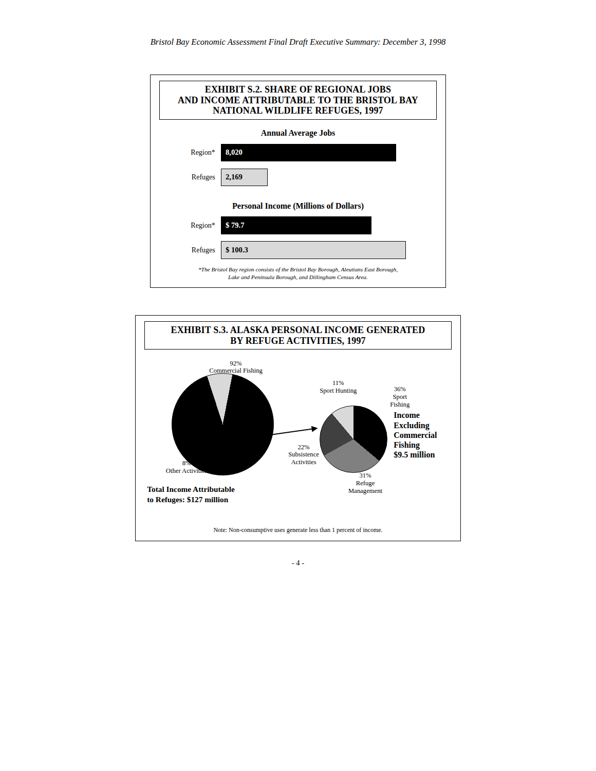Bristol Bay Economic Assessment Final Draft Executive Summary: December 3, 1998
EXHIBIT S.2. SHARE OF REGIONAL JOBS
AND INCOME ATTRIBUTABLE TO THE BRISTOL BAY
NATIONAL WILDLIFE REFUGES, 1997
Annual Average Jobs
Region*
8,020
Refuges
2,169
Personal Income (Millions of Dollars)
Region*
$ 79.7
Refuges
$ 100.3
*The Bristol Bay region consists of the Bristol Bay Borough, Aleutians East Borough,
Lake and Peninsula Borough, and Dillingham Census Area.
EXHIBIT S.3. ALASKA PERSONAL INCOME GENERATED
BY REFUGE ACTIVITIES, 1997
92%
Commercial Fishing
8%
Other Activities
Total Income Attributable
to Refuges: $127 million
11%
Sport Hunting
36%
Sport
Fishing
22%
Subsistence
Activities
31%
Refuge
Management
Income
Excluding
Commercial
Fishing
$9.5 million
Note: Non-consumptive uses generate less than 1 percent of income.
- 4 -